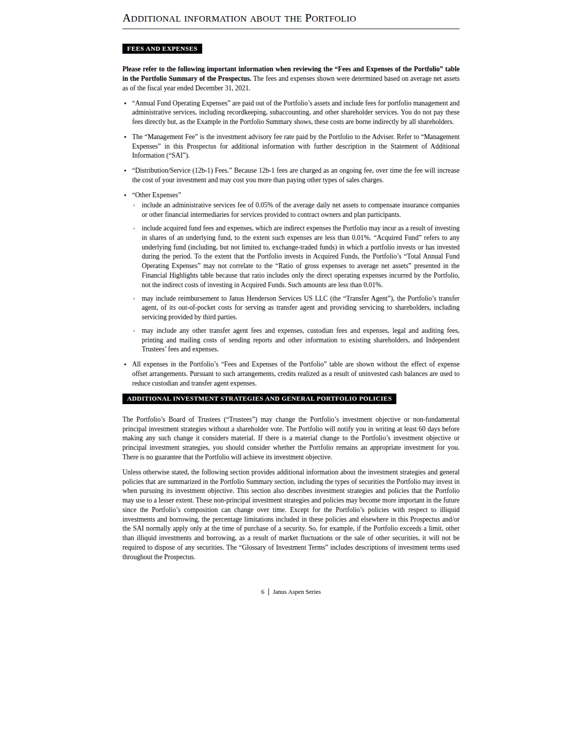ADDITIONAL INFORMATION ABOUT THE PORTFOLIO
FEES AND EXPENSES
Please refer to the following important information when reviewing the “Fees and Expenses of the Portfolio” table in the Portfolio Summary of the Prospectus. The fees and expenses shown were determined based on average net assets as of the fiscal year ended December 31, 2021.
“Annual Fund Operating Expenses” are paid out of the Portfolio’s assets and include fees for portfolio management and administrative services, including recordkeeping, subaccounting, and other shareholder services. You do not pay these fees directly but, as the Example in the Portfolio Summary shows, these costs are borne indirectly by all shareholders.
The “Management Fee” is the investment advisory fee rate paid by the Portfolio to the Adviser. Refer to “Management Expenses” in this Prospectus for additional information with further description in the Statement of Additional Information (“SAI”).
“Distribution/Service (12b-1) Fees.” Because 12b-1 fees are charged as an ongoing fee, over time the fee will increase the cost of your investment and may cost you more than paying other types of sales charges.
“Other Expenses”
include an administrative services fee of 0.05% of the average daily net assets to compensate insurance companies or other financial intermediaries for services provided to contract owners and plan participants.
include acquired fund fees and expenses, which are indirect expenses the Portfolio may incur as a result of investing in shares of an underlying fund, to the extent such expenses are less than 0.01%. “Acquired Fund” refers to any underlying fund (including, but not limited to, exchange-traded funds) in which a portfolio invests or has invested during the period. To the extent that the Portfolio invests in Acquired Funds, the Portfolio’s “Total Annual Fund Operating Expenses” may not correlate to the “Ratio of gross expenses to average net assets” presented in the Financial Highlights table because that ratio includes only the direct operating expenses incurred by the Portfolio, not the indirect costs of investing in Acquired Funds. Such amounts are less than 0.01%.
may include reimbursement to Janus Henderson Services US LLC (the “Transfer Agent”), the Portfolio’s transfer agent, of its out-of-pocket costs for serving as transfer agent and providing servicing to shareholders, including servicing provided by third parties.
may include any other transfer agent fees and expenses, custodian fees and expenses, legal and auditing fees, printing and mailing costs of sending reports and other information to existing shareholders, and Independent Trustees’ fees and expenses.
All expenses in the Portfolio’s “Fees and Expenses of the Portfolio” table are shown without the effect of expense offset arrangements. Pursuant to such arrangements, credits realized as a result of uninvested cash balances are used to reduce custodian and transfer agent expenses.
ADDITIONAL INVESTMENT STRATEGIES AND GENERAL PORTFOLIO POLICIES
The Portfolio’s Board of Trustees (“Trustees”) may change the Portfolio’s investment objective or non-fundamental principal investment strategies without a shareholder vote. The Portfolio will notify you in writing at least 60 days before making any such change it considers material. If there is a material change to the Portfolio’s investment objective or principal investment strategies, you should consider whether the Portfolio remains an appropriate investment for you. There is no guarantee that the Portfolio will achieve its investment objective.
Unless otherwise stated, the following section provides additional information about the investment strategies and general policies that are summarized in the Portfolio Summary section, including the types of securities the Portfolio may invest in when pursuing its investment objective. This section also describes investment strategies and policies that the Portfolio may use to a lesser extent. These non-principal investment strategies and policies may become more important in the future since the Portfolio’s composition can change over time. Except for the Portfolio’s policies with respect to illiquid investments and borrowing, the percentage limitations included in these policies and elsewhere in this Prospectus and/or the SAI normally apply only at the time of purchase of a security. So, for example, if the Portfolio exceeds a limit, other than illiquid investments and borrowing, as a result of market fluctuations or the sale of other securities, it will not be required to dispose of any securities. The “Glossary of Investment Terms” includes descriptions of investment terms used throughout the Prospectus.
6 Janus Aspen Series